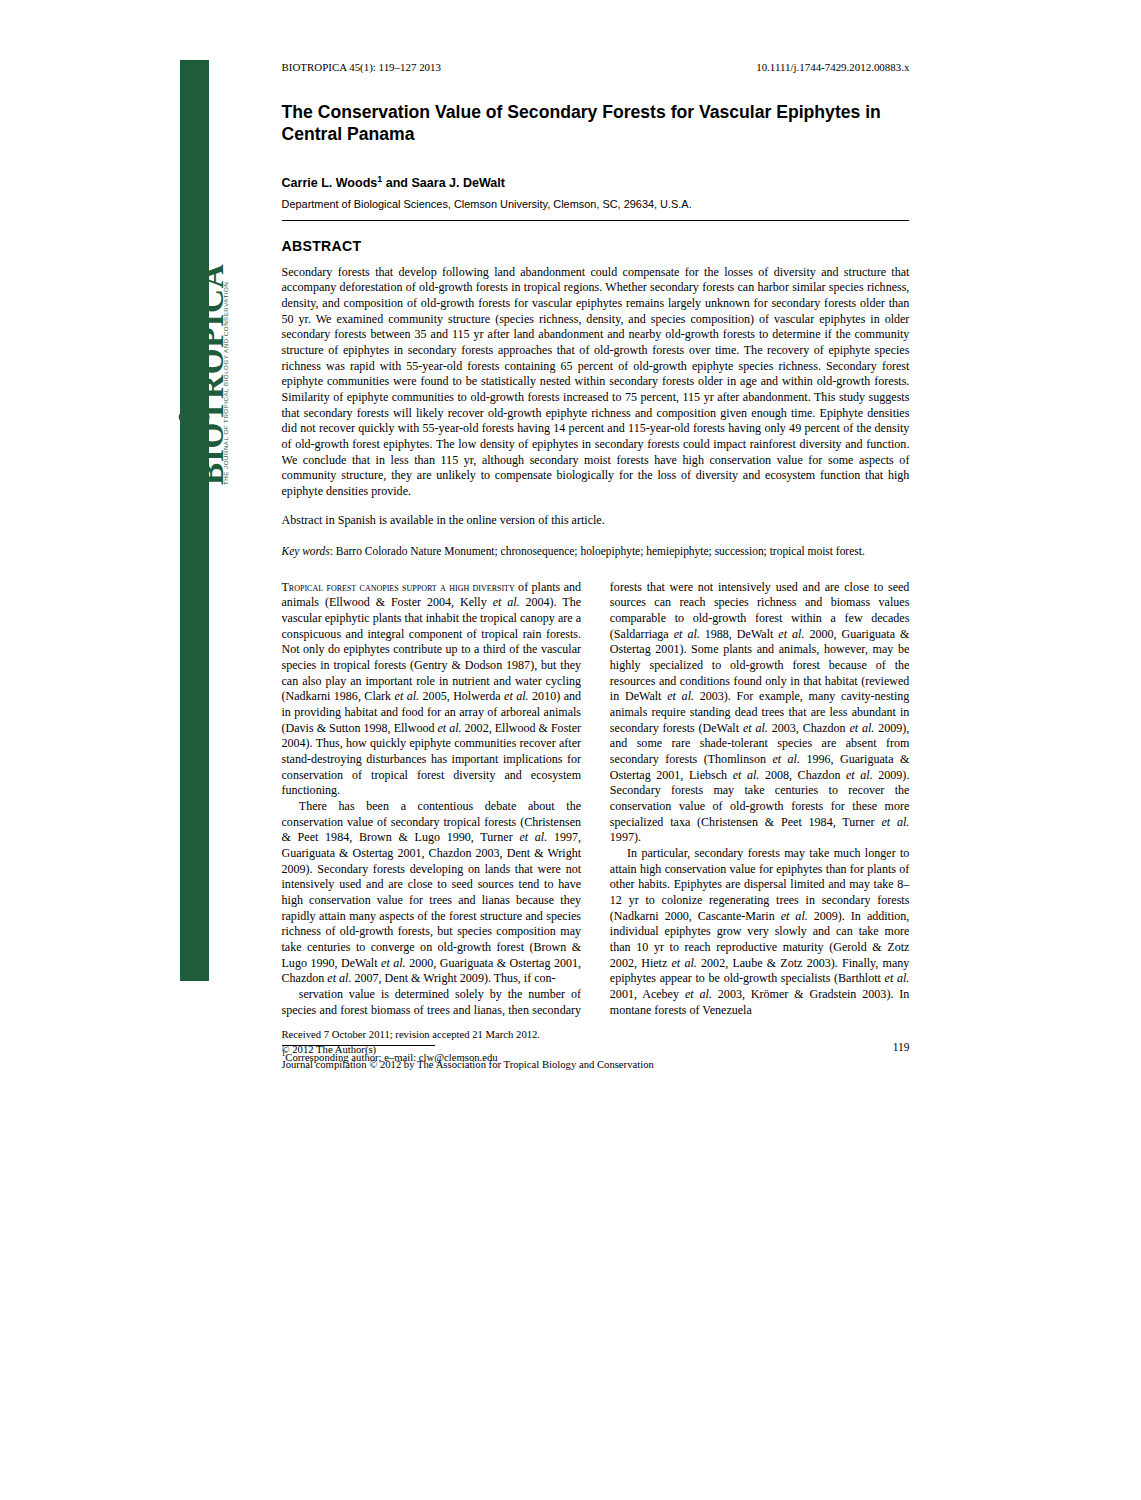BIOTROPICA
THE JOURNAL OF TROPICAL BIOLOGY AND CONSERVATION
BIOTROPICA 45(1): 119–127 2013 10.1111/j.1744-7429.2012.00883.x
The Conservation Value of Secondary Forests for Vascular Epiphytes in Central Panama
Carrie L. Woods1 and Saara J. DeWalt
Department of Biological Sciences, Clemson University, Clemson, SC, 29634, U.S.A.
ABSTRACT
Secondary forests that develop following land abandonment could compensate for the losses of diversity and structure that accompany deforestation of old-growth forests in tropical regions. Whether secondary forests can harbor similar species richness, density, and composition of old-growth forests for vascular epiphytes remains largely unknown for secondary forests older than 50 yr. We examined community structure (species richness, density, and species composition) of vascular epiphytes in older secondary forests between 35 and 115 yr after land abandonment and nearby old-growth forests to determine if the community structure of epiphytes in secondary forests approaches that of old-growth forests over time. The recovery of epiphyte species richness was rapid with 55-year-old forests containing 65 percent of old-growth epiphyte species richness. Secondary forest epiphyte communities were found to be statistically nested within secondary forests older in age and within old-growth forests. Similarity of epiphyte communities to old-growth forests increased to 75 percent, 115 yr after abandonment. This study suggests that secondary forests will likely recover old-growth epiphyte richness and composition given enough time. Epiphyte densities did not recover quickly with 55-year-old forests having 14 percent and 115-year-old forests having only 49 percent of the density of old-growth forest epiphytes. The low density of epiphytes in secondary forests could impact rainforest diversity and function. We conclude that in less than 115 yr, although secondary moist forests have high conservation value for some aspects of community structure, they are unlikely to compensate biologically for the loss of diversity and ecosystem function that high epiphyte densities provide.
Abstract in Spanish is available in the online version of this article.
Key words: Barro Colorado Nature Monument; chronosequence; holoepiphyte; hemiepiphyte; succession; tropical moist forest.
Tropical forest canopies support a high diversity of plants and animals (Ellwood & Foster 2004, Kelly et al. 2004). The vascular epiphytic plants that inhabit the tropical canopy are a conspicuous and integral component of tropical rain forests. Not only do epiphytes contribute up to a third of the vascular species in tropical forests (Gentry & Dodson 1987), but they can also play an important role in nutrient and water cycling (Nadkarni 1986, Clark et al. 2005, Holwerda et al. 2010) and in providing habitat and food for an array of arboreal animals (Davis & Sutton 1998, Ellwood et al. 2002, Ellwood & Foster 2004). Thus, how quickly epiphyte communities recover after stand-destroying disturbances has important implications for conservation of tropical forest diversity and ecosystem functioning.
There has been a contentious debate about the conservation value of secondary tropical forests (Christensen & Peet 1984, Brown & Lugo 1990, Turner et al. 1997, Guariguata & Ostertag 2001, Chazdon 2003, Dent & Wright 2009). Secondary forests developing on lands that were not intensively used and are close to seed sources tend to have high conservation value for trees and lianas because they rapidly attain many aspects of the forest structure and species richness of old-growth forests, but species composition may take centuries to converge on old-growth forest (Brown & Lugo 1990, DeWalt et al. 2000, Guariguata & Ostertag 2001, Chazdon et al. 2007, Dent & Wright 2009). Thus, if con-
servation value is determined solely by the number of species and forest biomass of trees and lianas, then secondary forests that were not intensively used and are close to seed sources can reach species richness and biomass values comparable to old-growth forest within a few decades (Saldarriaga et al. 1988, DeWalt et al. 2000, Guariguata & Ostertag 2001). Some plants and animals, however, may be highly specialized to old-growth forest because of the resources and conditions found only in that habitat (reviewed in DeWalt et al. 2003). For example, many cavity-nesting animals require standing dead trees that are less abundant in secondary forests (DeWalt et al. 2003, Chazdon et al. 2009), and some rare shade-tolerant species are absent from secondary forests (Thomlinson et al. 1996, Guariguata & Ostertag 2001, Liebsch et al. 2008, Chazdon et al. 2009). Secondary forests may take centuries to recover the conservation value of old-growth forests for these more specialized taxa (Christensen & Peet 1984, Turner et al. 1997).
In particular, secondary forests may take much longer to attain high conservation value for epiphytes than for plants of other habits. Epiphytes are dispersal limited and may take 8–12 yr to colonize regenerating trees in secondary forests (Nadkarni 2000, Cascante-Marin et al. 2009). In addition, individual epiphytes grow very slowly and can take more than 10 yr to reach reproductive maturity (Gerold & Zotz 2002, Hietz et al. 2002, Laube & Zotz 2003). Finally, many epiphytes appear to be old-growth specialists (Barthlott et al. 2001, Acebey et al. 2003, Krömer & Gradstein 2003). In montane forests of Venezuela
Received 7 October 2011; revision accepted 21 March 2012.
1Corresponding author; e–mail: clw@clemson.edu
© 2012 The Author(s)
Journal compilation © 2012 by The Association for Tropical Biology and Conservation
119